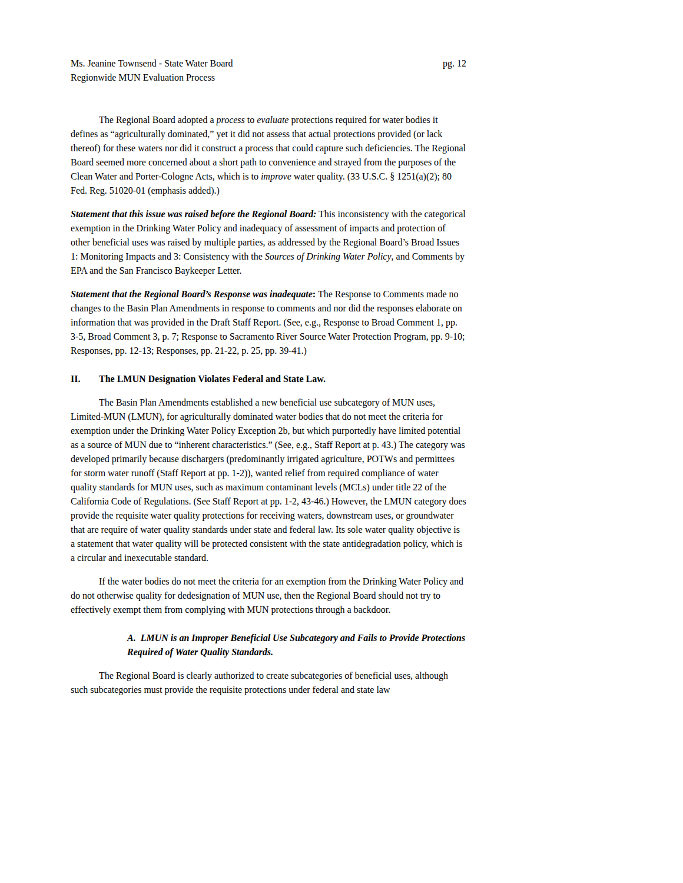Ms. Jeanine Townsend - State Water Board
Regionwide MUN Evaluation Process
pg. 12
The Regional Board adopted a process to evaluate protections required for water bodies it defines as “agriculturally dominated,” yet it did not assess that actual protections provided (or lack thereof) for these waters nor did it construct a process that could capture such deficiencies. The Regional Board seemed more concerned about a short path to convenience and strayed from the purposes of the Clean Water and Porter-Cologne Acts, which is to improve water quality. (33 U.S.C. § 1251(a)(2); 80 Fed. Reg. 51020-01 (emphasis added).)
Statement that this issue was raised before the Regional Board: This inconsistency with the categorical exemption in the Drinking Water Policy and inadequacy of assessment of impacts and protection of other beneficial uses was raised by multiple parties, as addressed by the Regional Board’s Broad Issues 1: Monitoring Impacts and 3: Consistency with the Sources of Drinking Water Policy, and Comments by EPA and the San Francisco Baykeeper Letter.
Statement that the Regional Board’s Response was inadequate: The Response to Comments made no changes to the Basin Plan Amendments in response to comments and nor did the responses elaborate on information that was provided in the Draft Staff Report. (See, e.g., Response to Broad Comment 1, pp. 3-5, Broad Comment 3, p. 7; Response to Sacramento River Source Water Protection Program, pp. 9-10; Responses, pp. 12-13; Responses, pp. 21-22, p. 25, pp. 39-41.)
II. The LMUN Designation Violates Federal and State Law.
The Basin Plan Amendments established a new beneficial use subcategory of MUN uses, Limited-MUN (LMUN), for agriculturally dominated water bodies that do not meet the criteria for exemption under the Drinking Water Policy Exception 2b, but which purportedly have limited potential as a source of MUN due to “inherent characteristics.” (See, e.g., Staff Report at p. 43.) The category was developed primarily because dischargers (predominantly irrigated agriculture, POTWs and permittees for storm water runoff (Staff Report at pp. 1-2)), wanted relief from required compliance of water quality standards for MUN uses, such as maximum contaminant levels (MCLs) under title 22 of the California Code of Regulations. (See Staff Report at pp. 1-2, 43-46.) However, the LMUN category does provide the requisite water quality protections for receiving waters, downstream uses, or groundwater that are require of water quality standards under state and federal law. Its sole water quality objective is a statement that water quality will be protected consistent with the state antidegradation policy, which is a circular and inexecutable standard.
If the water bodies do not meet the criteria for an exemption from the Drinking Water Policy and do not otherwise quality for dedesignation of MUN use, then the Regional Board should not try to effectively exempt them from complying with MUN protections through a backdoor.
A. LMUN is an Improper Beneficial Use Subcategory and Fails to Provide Protections Required of Water Quality Standards.
The Regional Board is clearly authorized to create subcategories of beneficial uses, although such subcategories must provide the requisite protections under federal and state law